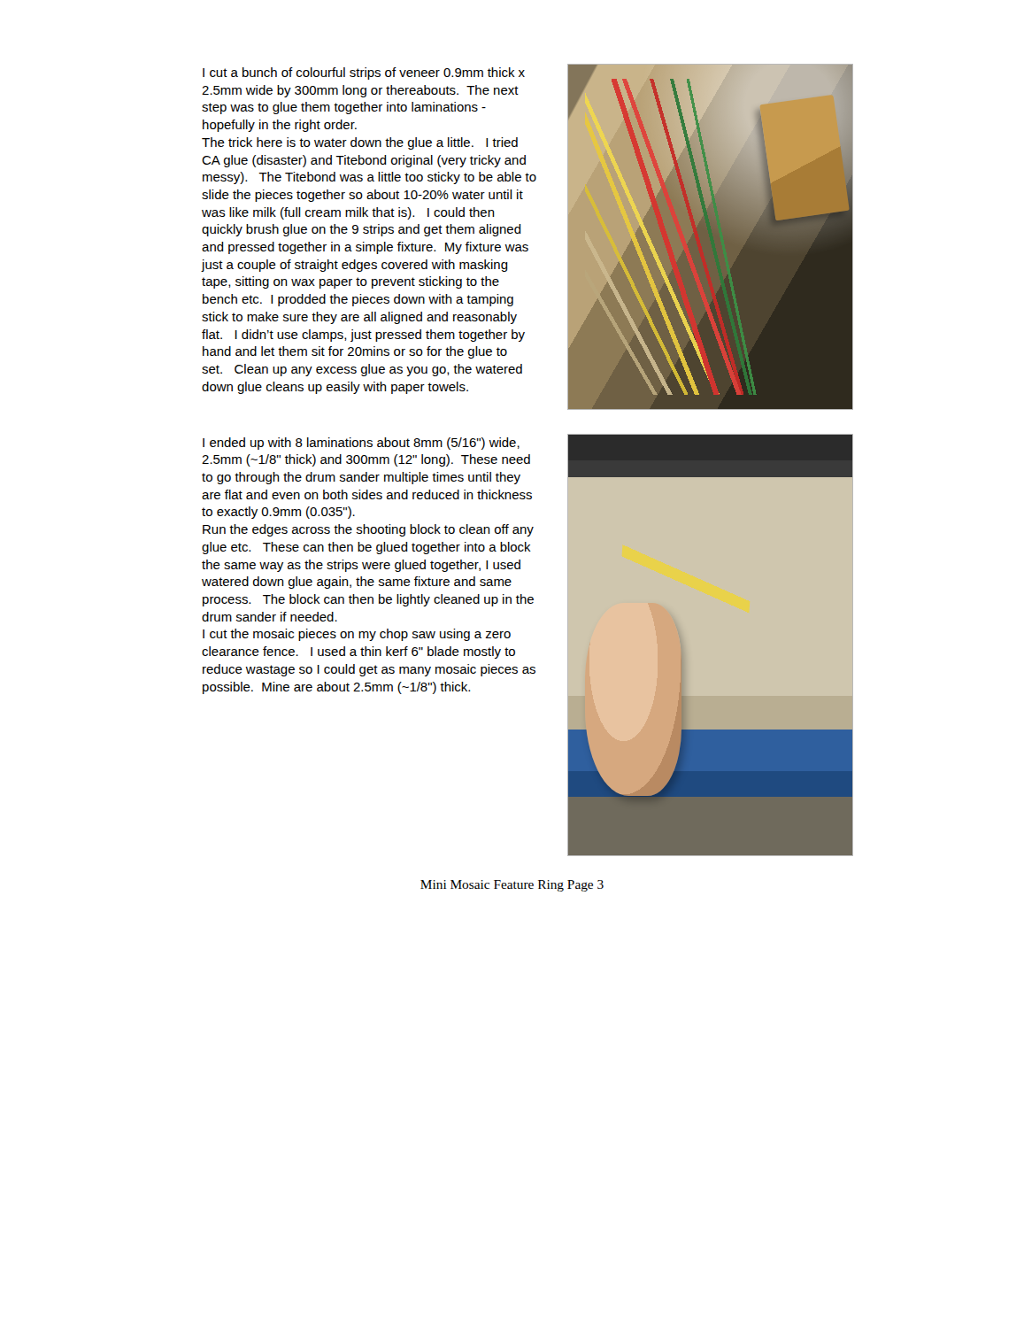I cut a bunch of colourful strips of veneer 0.9mm thick x 2.5mm wide by 300mm long or thereabouts. The next step was to glue them together into laminations - hopefully in the right order.
The trick here is to water down the glue a little. I tried CA glue (disaster) and Titebond original (very tricky and messy). The Titebond was a little too sticky to be able to slide the pieces together so about 10-20% water until it was like milk (full cream milk that is). I could then quickly brush glue on the 9 strips and get them aligned and pressed together in a simple fixture. My fixture was just a couple of straight edges covered with masking tape, sitting on wax paper to prevent sticking to the bench etc. I prodded the pieces down with a tamping stick to make sure they are all aligned and reasonably flat. I didn’t use clamps, just pressed them together by hand and let them sit for 20mins or so for the glue to set. Clean up any excess glue as you go, the watered down glue cleans up easily with paper towels.
I ended up with 8 laminations about 8mm (5/16") wide, 2.5mm (~1/8" thick) and 300mm (12" long). These need to go through the drum sander multiple times until they are flat and even on both sides and reduced in thickness to exactly 0.9mm (0.035").
Run the edges across the shooting block to clean off any glue etc. These can then be glued together into a block the same way as the strips were glued together, I used watered down glue again, the same fixture and same process. The block can then be lightly cleaned up in the drum sander if needed.
I cut the mosaic pieces on my chop saw using a zero clearance fence. I used a thin kerf 6" blade mostly to reduce wastage so I could get as many mosaic pieces as possible. Mine are about 2.5mm (~1/8") thick.
Mini Mosaic Feature Ring Page 3